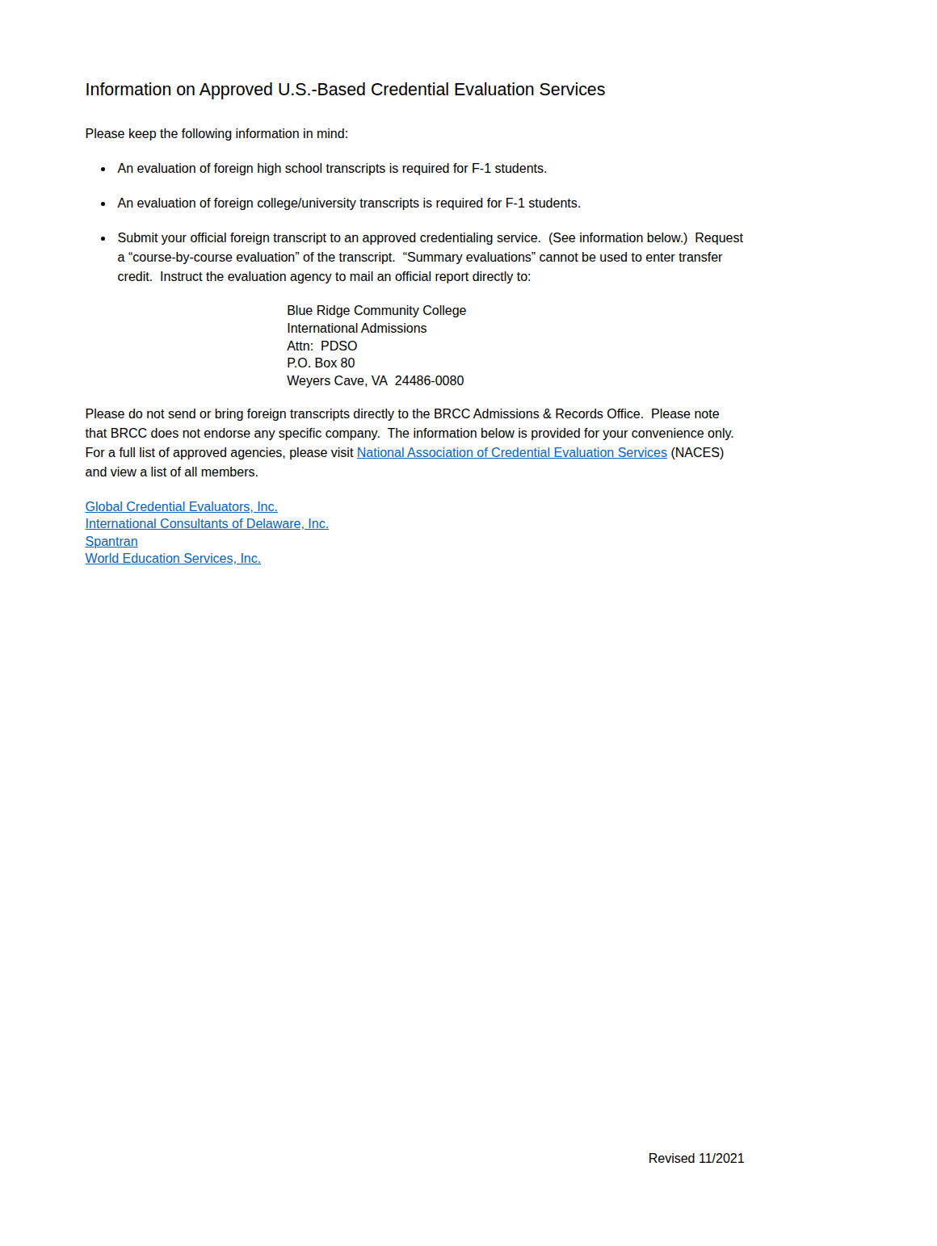Information on Approved U.S.-Based Credential Evaluation Services
Please keep the following information in mind:
An evaluation of foreign high school transcripts is required for F-1 students.
An evaluation of foreign college/university transcripts is required for F-1 students.
Submit your official foreign transcript to an approved credentialing service. (See information below.) Request a “course-by-course evaluation” of the transcript. “Summary evaluations” cannot be used to enter transfer credit. Instruct the evaluation agency to mail an official report directly to:
Blue Ridge Community College
International Admissions
Attn: PDSO
P.O. Box 80
Weyers Cave, VA 24486-0080
Please do not send or bring foreign transcripts directly to the BRCC Admissions & Records Office. Please note that BRCC does not endorse any specific company. The information below is provided for your convenience only. For a full list of approved agencies, please visit National Association of Credential Evaluation Services (NACES) and view a list of all members.
Global Credential Evaluators, Inc. International Consultants of Delaware, Inc. Spantran World Education Services, Inc.
Revised 11/2021